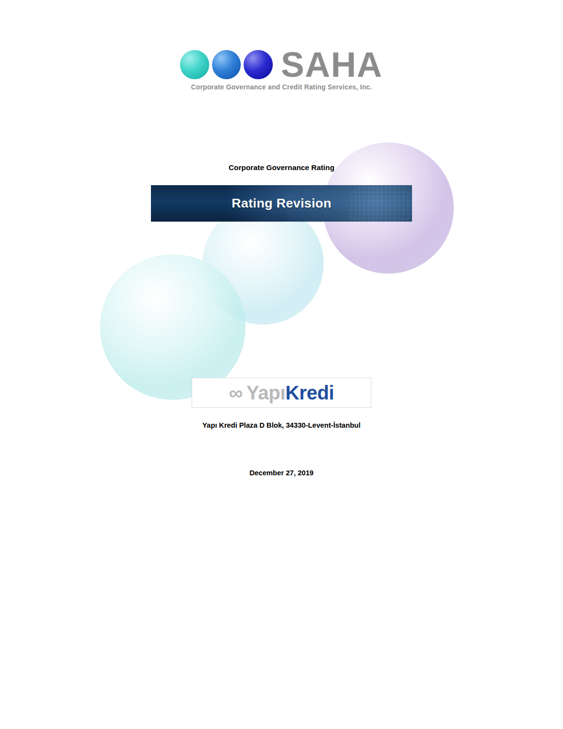SAHA
Corporate Governance and Credit Rating Services, Inc.
Corporate Governance Rating
Rating Revision
∞ Yapı Kredi
Yapı Kredi Plaza D Blok, 34330-Levent-İstanbul
December 27, 2019